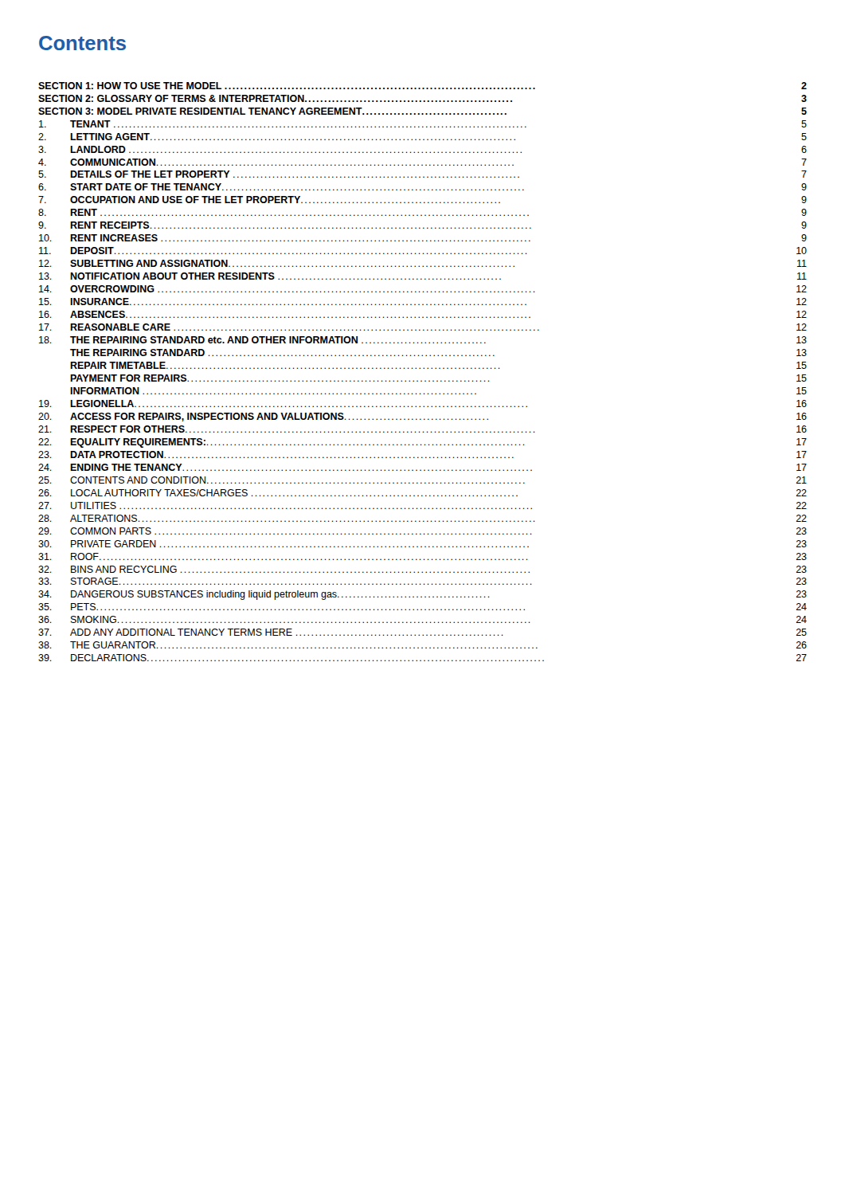Contents
| SECTION 1: HOW TO USE THE MODEL ............................................................................... | 2 |
| SECTION 2: GLOSSARY OF TERMS & INTERPRETATION ..................................................... | 3 |
| SECTION 3: MODEL PRIVATE RESIDENTIAL TENANCY AGREEMENT ..................................... | 5 |
| 1. | TENANT ......................................................................................................... | 5 |
| 2. | LETTING AGENT ............................................................................................. | 5 |
| 3. | LANDLORD .................................................................................................... | 6 |
| 4. | COMMUNICATION ........................................................................................... | 7 |
| 5. | DETAILS OF THE LET PROPERTY ......................................................................... | 7 |
| 6. | START DATE OF THE TENANCY ............................................................................. | 9 |
| 7. | OCCUPATION AND USE OF THE LET PROPERTY ................................................... | 9 |
| 8. | RENT ............................................................................................................. | 9 |
| 9. | RENT RECEIPTS ................................................................................................. | 9 |
| 10. | RENT INCREASES .............................................................................................. | 9 |
| 11. | DEPOSIT ......................................................................................................... | 10 |
| 12. | SUBLETTING AND ASSIGNATION ......................................................................... | 11 |
| 13. | NOTIFICATION ABOUT OTHER RESIDENTS ......................................................... | 11 |
| 14. | OVERCROWDING ................................................................................................ | 12 |
| 15. | INSURANCE ..................................................................................................... | 12 |
| 16. | ABSENCES ....................................................................................................... | 12 |
| 17. | REASONABLE CARE ............................................................................................. | 12 |
| 18. | THE REPAIRING STANDARD etc. AND OTHER INFORMATION ................................ | 13 |
| | THE REPAIRING STANDARD ......................................................................... | 13 |
| | REPAIR TIMETABLE ..................................................................................... | 15 |
| | PAYMENT FOR REPAIRS ............................................................................. | 15 |
| | INFORMATION ..................................................................................... | 15 |
| 19. | LEGIONELLA .................................................................................................... | 16 |
| 20. | ACCESS FOR REPAIRS, INSPECTIONS AND VALUATIONS ..................................... | 16 |
| 21. | RESPECT FOR OTHERS ......................................................................................... | 16 |
| 22. | EQUALITY REQUIREMENTS: ................................................................................. | 17 |
| 23. | DATA PROTECTION ......................................................................................... | 17 |
| 24. | ENDING THE TENANCY ......................................................................................... | 17 |
| 25. | CONTENTS AND CONDITION ................................................................................. | 21 |
| 26. | LOCAL AUTHORITY TAXES/CHARGES .................................................................... | 22 |
| 27. | UTILITIES ......................................................................................................... | 22 |
| 28. | ALTERATIONS ..................................................................................................... | 22 |
| 29. | COMMON PARTS ................................................................................................ | 23 |
| 30. | PRIVATE GARDEN .............................................................................................. | 23 |
| 31. | ROOF ............................................................................................................. | 23 |
| 32. | BINS AND RECYCLING ......................................................................................... | 23 |
| 33. | STORAGE ......................................................................................................... | 23 |
| 34. | DANGEROUS SUBSTANCES including liquid petroleum gas ....................................... | 23 |
| 35. | PETS ............................................................................................................. | 24 |
| 36. | SMOKING ......................................................................................................... | 24 |
| 37. | ADD ANY ADDITIONAL TENANCY TERMS HERE ..................................................... | 25 |
| 38. | THE GUARANTOR ................................................................................................. | 26 |
| 39. | DECLARATIONS ..................................................................................................... | 27 |